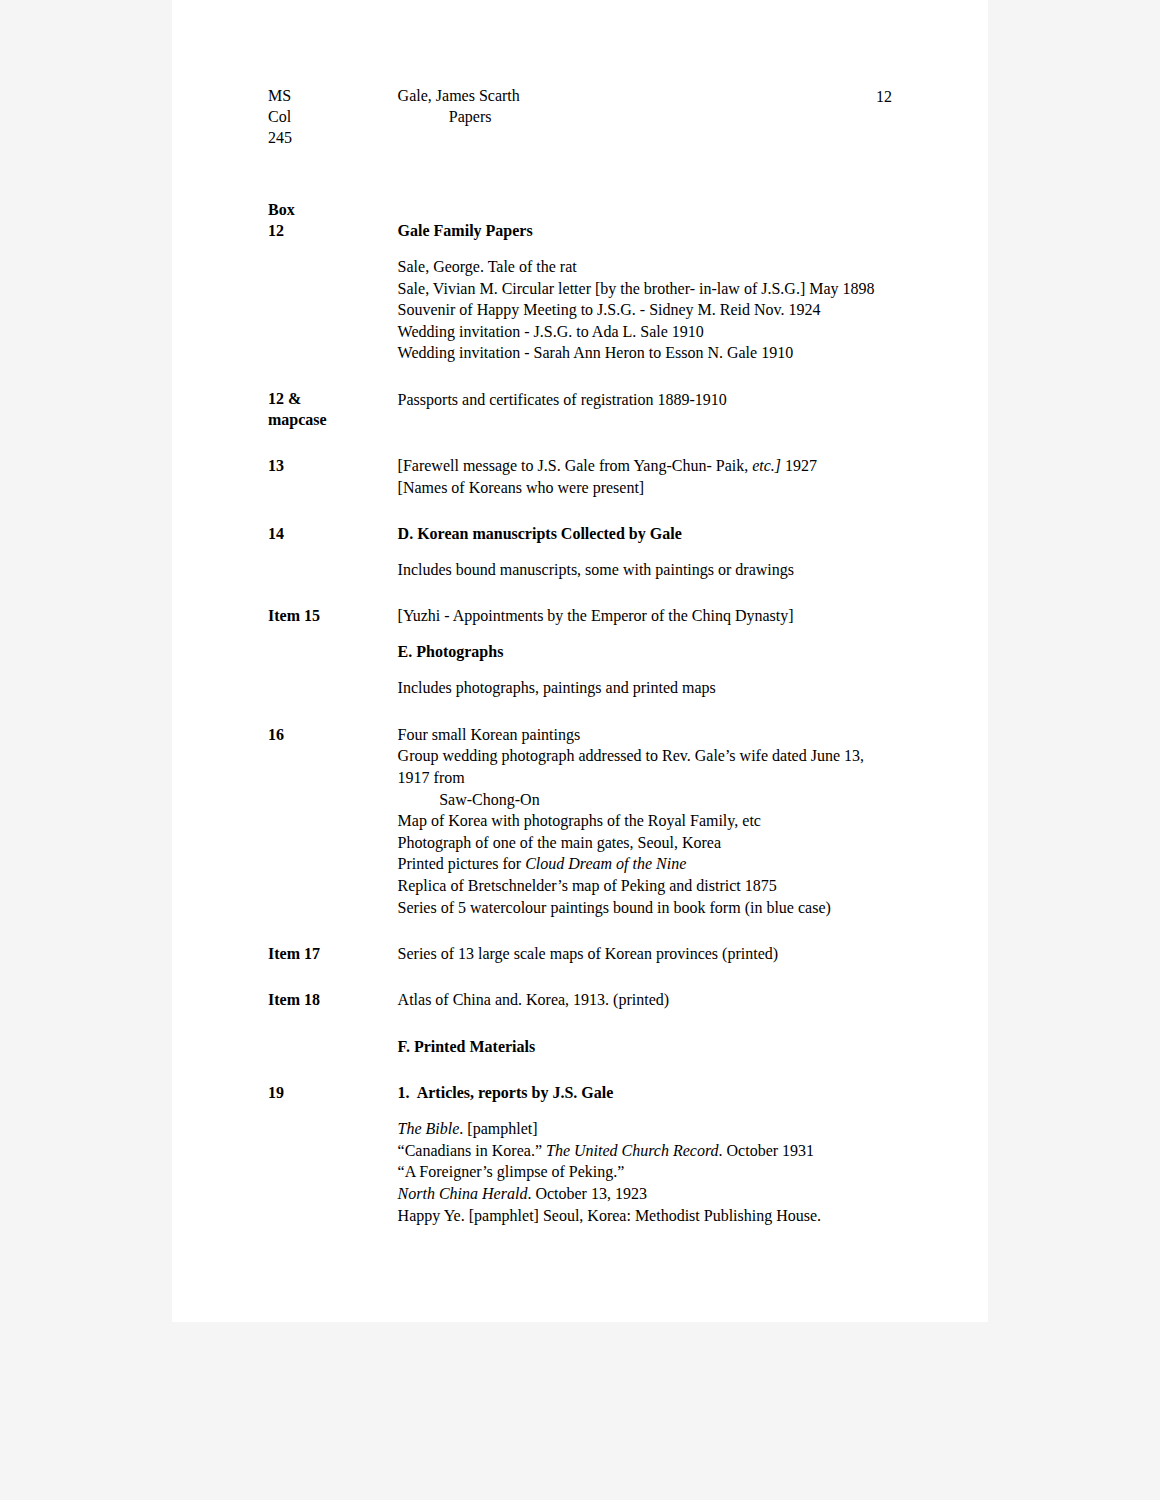| MS Col 245 | Gale, James Scarth Papers | 12 |
| Box 12 | Gale Family Papers |
| | Sale, George. Tale of the rat Sale, Vivian M. Circular letter [by the brother- in-law of J.S.G.] May 1898 Souvenir of Happy Meeting to J.S.G. - Sidney M. Reid Nov. 1924 Wedding invitation - J.S.G. to Ada L. Sale 1910 Wedding invitation - Sarah Ann Heron to Esson N. Gale 1910 |
| 12 & mapcase | Passports and certificates of registration 1889-1910 |
| 13 | [Farewell message to J.S. Gale from Yang-Chun- Paik, etc.] 1927 [Names of Koreans who were present] |
| 14 | D. Korean manuscripts Collected by Gale |
| | Includes bound manuscripts, some with paintings or drawings |
| Item 15 | [Yuzhi - Appointments by the Emperor of the Chinq Dynasty] |
| | E. Photographs |
| | Includes photographs, paintings and printed maps |
| 16 | Four small Korean paintings Group wedding photograph addressed to Rev. Gale’s wife dated June 13, 1917 from Saw-Chong-On Map of Korea with photographs of the Royal Family, etc Photograph of one of the main gates, Seoul, Korea Printed pictures for Cloud Dream of the Nine Replica of Bretschnelder’s map of Peking and district 1875 Series of 5 watercolour paintings bound in book form (in blue case) |
| Item 17 | Series of 13 large scale maps of Korean provinces (printed) |
| Item 18 | Atlas of China and. Korea, 1913. (printed) |
| | F. Printed Materials |
| 19 | 1. Articles, reports by J.S. Gale |
| | The Bible . [pamphlet] “Canadians in Korea.” The United Church Record . October 1931 “A Foreigner’s glimpse of Peking.” North China Herald . October 13, 1923 Happy Ye. [pamphlet] Seoul, Korea: Methodist Publishing House. |